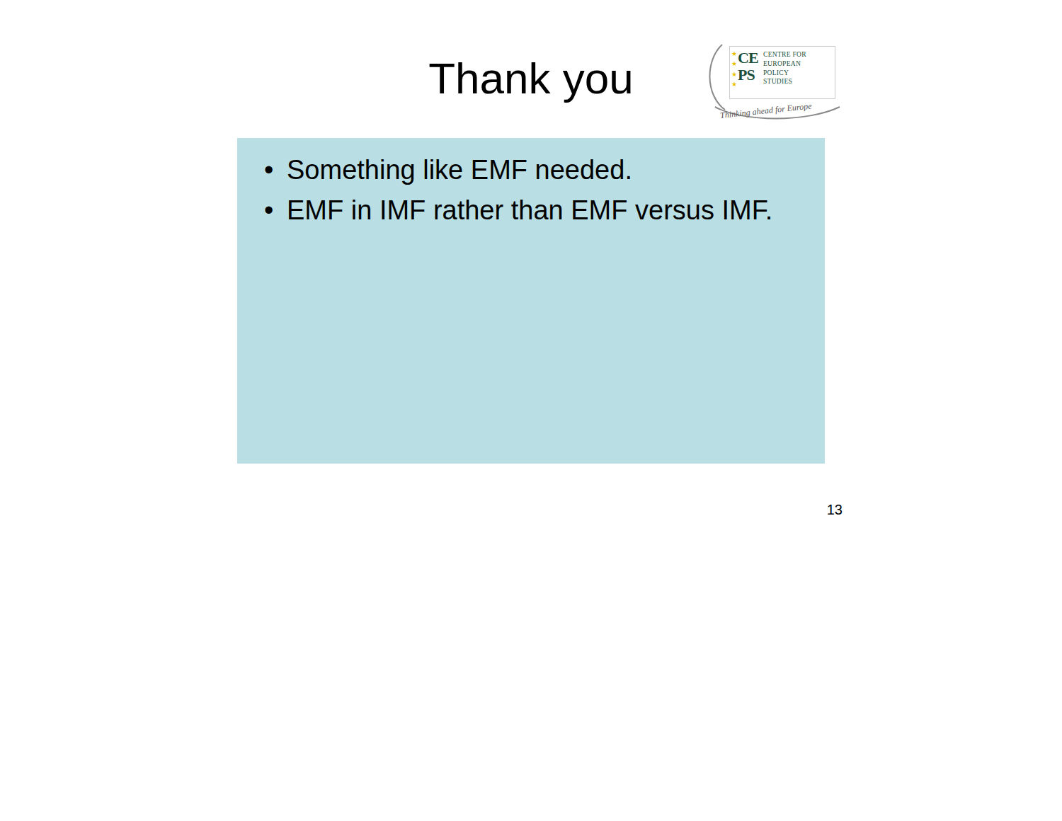Thank you
★
★
★
★
CE
PS
CENTRE FOR
EUROPEAN
POLICY
STUDIES
Thinking ahead for Europe
Something like EMF needed.
EMF in IMF rather than EMF versus IMF.
13